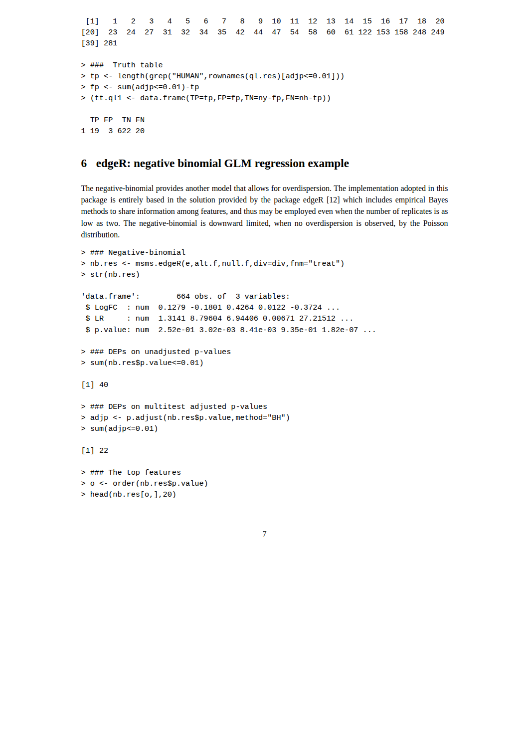[1]   1   2   3   4   5   6   7   8   9  10  11  12  13  14  15  16  17  18  20
[20]  23  24  27  31  32  34  35  42  44  47  54  58  60  61 122 153 158 248 249
[39] 281

> ###  Truth table
> tp <- length(grep("HUMAN",rownames(ql.res)[adjp<=0.01]))
> fp <- sum(adjp<=0.01)-tp
> (tt.ql1 <- data.frame(TP=tp,FP=fp,TN=ny-fp,FN=nh-tp))

  TP FP  TN FN
1 19  3 622 20
6edgeR: negative binomial GLM regression example
The negative-binomial provides another model that allows for overdispersion. The implementation adopted in this package is entirely based in the solution provided by the package edgeR [12] which includes empirical Bayes methods to share information among features, and thus may be employed even when the number of replicates is as low as two. The negative-binomial is downward limited, when no overdispersion is observed, by the Poisson distribution.
> ### Negative-binomial
> nb.res <- msms.edgeR(e,alt.f,null.f,div=div,fnm="treat")
> str(nb.res)

'data.frame':        664 obs. of  3 variables:
 $ LogFC  : num  0.1279 -0.1801 0.4264 0.0122 -0.3724 ...
 $ LR     : num  1.3141 8.79604 6.94406 0.00671 27.21512 ...
 $ p.value: num  2.52e-01 3.02e-03 8.41e-03 9.35e-01 1.82e-07 ...

> ### DEPs on unadjusted p-values
> sum(nb.res$p.value<=0.01)

[1] 40

> ### DEPs on multitest adjusted p-values
> adjp <- p.adjust(nb.res$p.value,method="BH")
> sum(adjp<=0.01)

[1] 22

> ### The top features
> o <- order(nb.res$p.value)
> head(nb.res[o,],20)
7